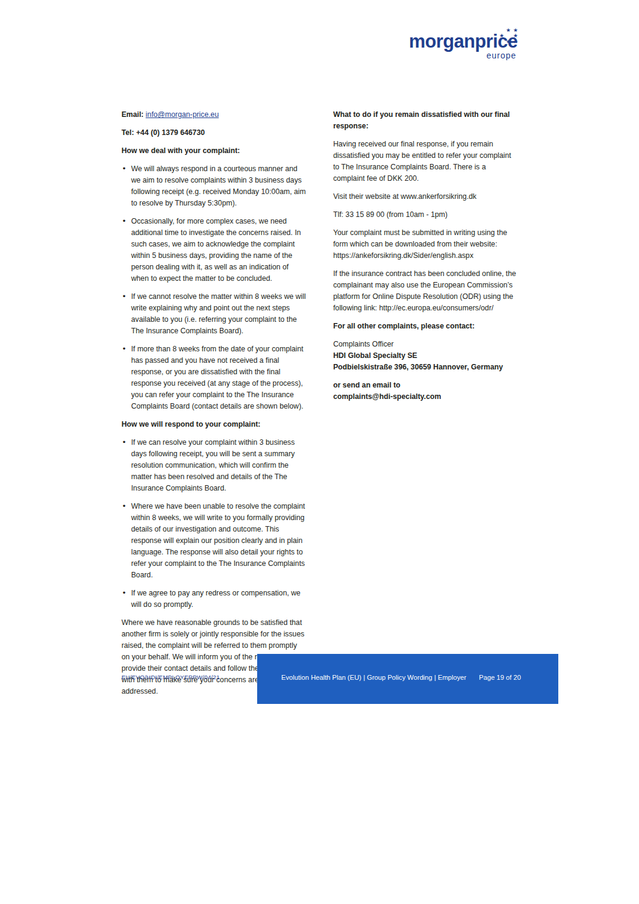★ ★ ★ ★ ★ ★
morganprice
europe
Email: info@morgan-price.eu
Tel: +44 (0) 1379 646730
How we deal with your complaint:
We will always respond in a courteous manner and we aim to resolve complaints within 3 business days following receipt (e.g. received Monday 10:00am, aim to resolve by Thursday 5:30pm).
Occasionally, for more complex cases, we need additional time to investigate the concerns raised. In such cases, we aim to acknowledge the complaint within 5 business days, providing the name of the person dealing with it, as well as an indication of when to expect the matter to be concluded.
If we cannot resolve the matter within 8 weeks we will write explaining why and point out the next steps available to you (i.e. referring your complaint to the The Insurance Complaints Board).
If more than 8 weeks from the date of your complaint has passed and you have not received a final response, or you are dissatisfied with the final response you received (at any stage of the process), you can refer your complaint to the The Insurance Complaints Board (contact details are shown below).
How we will respond to your complaint:
If we can resolve your complaint within 3 business days following receipt, you will be sent a summary resolution communication, which will confirm the matter has been resolved and details of the The Insurance Complaints Board.
Where we have been unable to resolve the complaint within 8 weeks, we will write to you formally providing details of our investigation and outcome. This response will explain our position clearly and in plain language. The response will also detail your rights to refer your complaint to the The Insurance Complaints Board.
If we agree to pay any redress or compensation, we will do so promptly.
Where we have reasonable grounds to be satisfied that another firm is solely or jointly responsible for the issues raised, the complaint will be referred to them promptly on your behalf. We will inform you of the referral, provide their contact details and follow the matter up with them to make sure your concerns are properly addressed.
What to do if you remain dissatisfied with our final response:
Having received our final response, if you remain dissatisfied you may be entitled to refer your complaint to The Insurance Complaints Board. There is a complaint fee of DKK 200.
Visit their website at www.ankerforsikring.dk
Tlf: 33 15 89 00 (from 10am - 1pm)
Your complaint must be submitted in writing using the form which can be downloaded from their website: https://ankeforsikring.dk/Sider/english.aspx
If the insurance contract has been concluded online, the complainant may also use the European Commission’s platform for Online Dispute Resolution (ODR) using the following link: http://ec.europa.eu/consumers/odr/
For all other complaints, please contact:
Complaints Officer
HDI Global Specialty SE
Podbielskistraße 396, 30659 Hannover, Germany
or send an email to
complaints@hdi-specialty.com
EU/EVO/HDI/EMPLOYERPW/04/21
Evolution Health Plan (EU) | Group Policy Wording | Employer Page 19 of 20